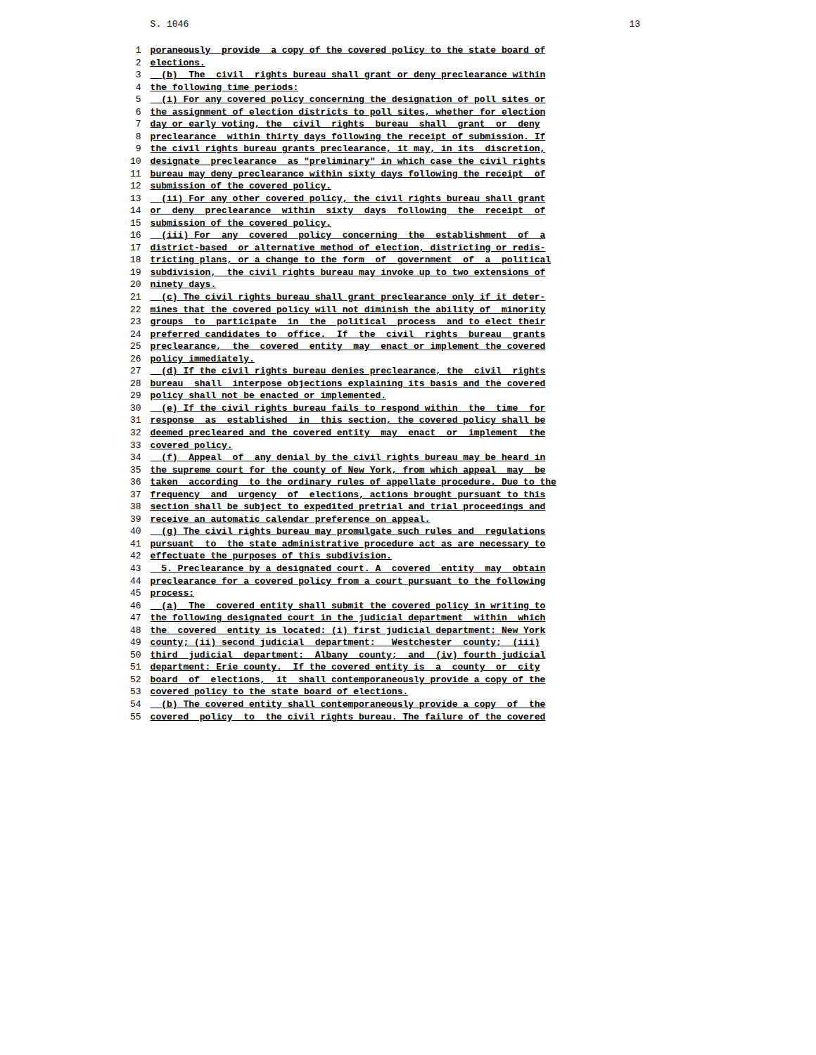S. 1046 13
poraneously provide a copy of the covered policy to the state board of
elections.
(b) The civil rights bureau shall grant or deny preclearance within
the following time periods:
(i) For any covered policy concerning the designation of poll sites or
the assignment of election districts to poll sites, whether for election
day or early voting, the civil rights bureau shall grant or deny
preclearance within thirty days following the receipt of submission. If
the civil rights bureau grants preclearance, it may, in its discretion,
designate preclearance as "preliminary" in which case the civil rights
bureau may deny preclearance within sixty days following the receipt of
submission of the covered policy.
(ii) For any other covered policy, the civil rights bureau shall grant
or deny preclearance within sixty days following the receipt of
submission of the covered policy.
(iii) For any covered policy concerning the establishment of a
district-based or alternative method of election, districting or redis-
tricting plans, or a change to the form of government of a political
subdivision, the civil rights bureau may invoke up to two extensions of
ninety days.
(c) The civil rights bureau shall grant preclearance only if it deter-
mines that the covered policy will not diminish the ability of minority
groups to participate in the political process and to elect their
preferred candidates to office. If the civil rights bureau grants
preclearance, the covered entity may enact or implement the covered
policy immediately.
(d) If the civil rights bureau denies preclearance, the civil rights
bureau shall interpose objections explaining its basis and the covered
policy shall not be enacted or implemented.
(e) If the civil rights bureau fails to respond within the time for
response as established in this section, the covered policy shall be
deemed precleared and the covered entity may enact or implement the
covered policy.
(f) Appeal of any denial by the civil rights bureau may be heard in
the supreme court for the county of New York, from which appeal may be
taken according to the ordinary rules of appellate procedure. Due to the
frequency and urgency of elections, actions brought pursuant to this
section shall be subject to expedited pretrial and trial proceedings and
receive an automatic calendar preference on appeal.
(g) The civil rights bureau may promulgate such rules and regulations
pursuant to the state administrative procedure act as are necessary to
effectuate the purposes of this subdivision.
5. Preclearance by a designated court. A covered entity may obtain
preclearance for a covered policy from a court pursuant to the following
process:
(a) The covered entity shall submit the covered policy in writing to
the following designated court in the judicial department within which
the covered entity is located: (i) first judicial department: New York
county; (ii) second judicial department: Westchester county; (iii)
third judicial department: Albany county; and (iv) fourth judicial
department: Erie county. If the covered entity is a county or city
board of elections, it shall contemporaneously provide a copy of the
covered policy to the state board of elections.
(b) The covered entity shall contemporaneously provide a copy of the
covered policy to the civil rights bureau. The failure of the covered